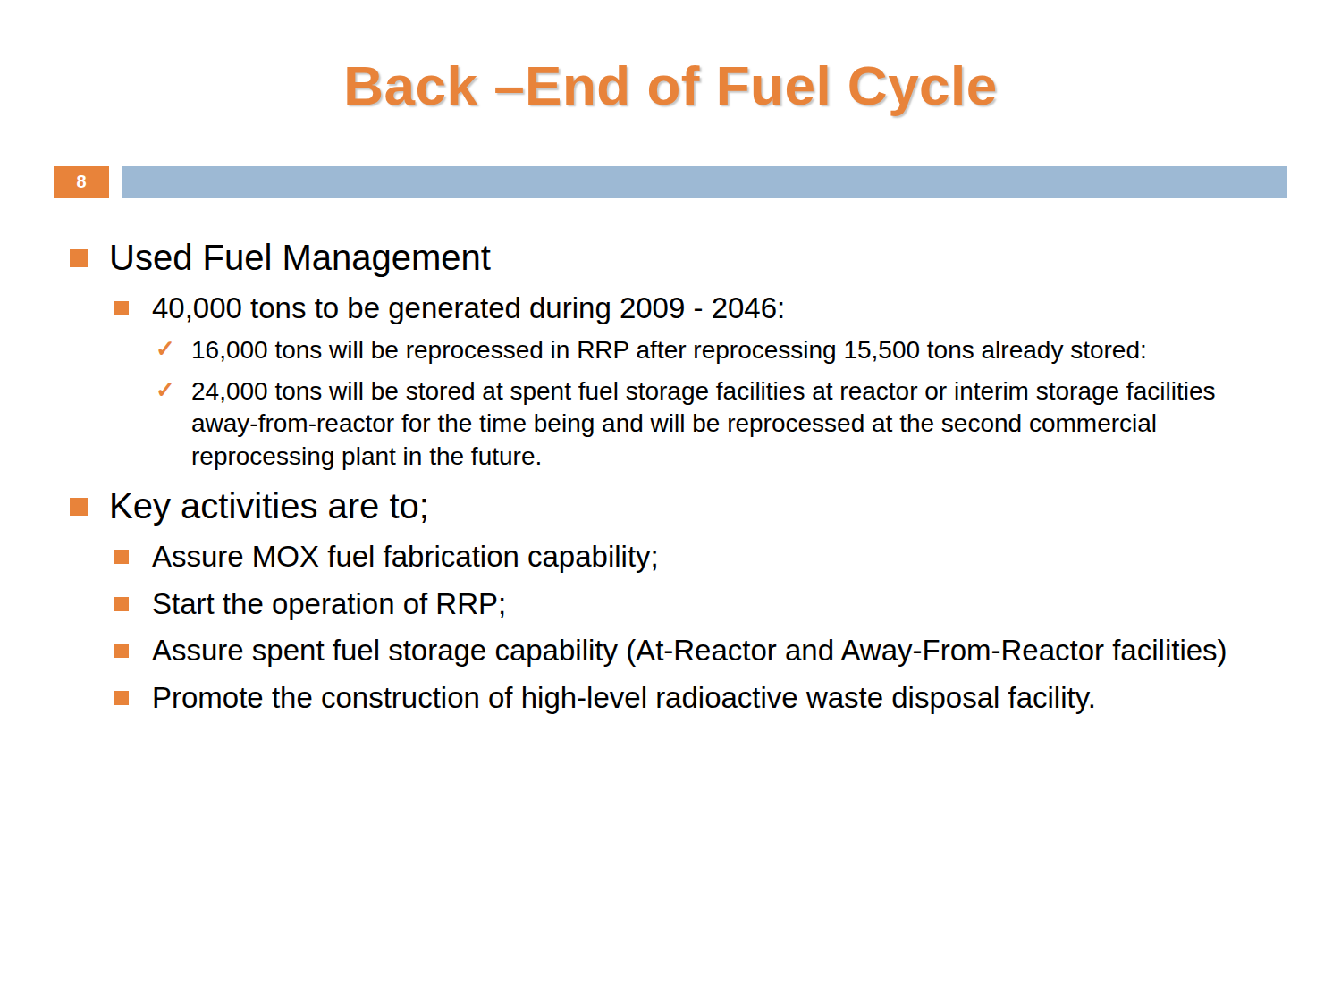Back –End of Fuel Cycle
8
Used Fuel Management
40,000 tons to be generated during 2009 - 2046:
16,000 tons will be reprocessed in RRP after reprocessing 15,500 tons already stored:
24,000 tons will be stored at spent fuel storage facilities at reactor or interim storage facilities away-from-reactor for the time being and will be reprocessed at the second commercial reprocessing plant in the future.
Key activities are to;
Assure MOX fuel fabrication capability;
Start the operation of RRP;
Assure spent fuel storage capability (At-Reactor and Away-From-Reactor facilities)
Promote the construction of high-level radioactive waste disposal facility.